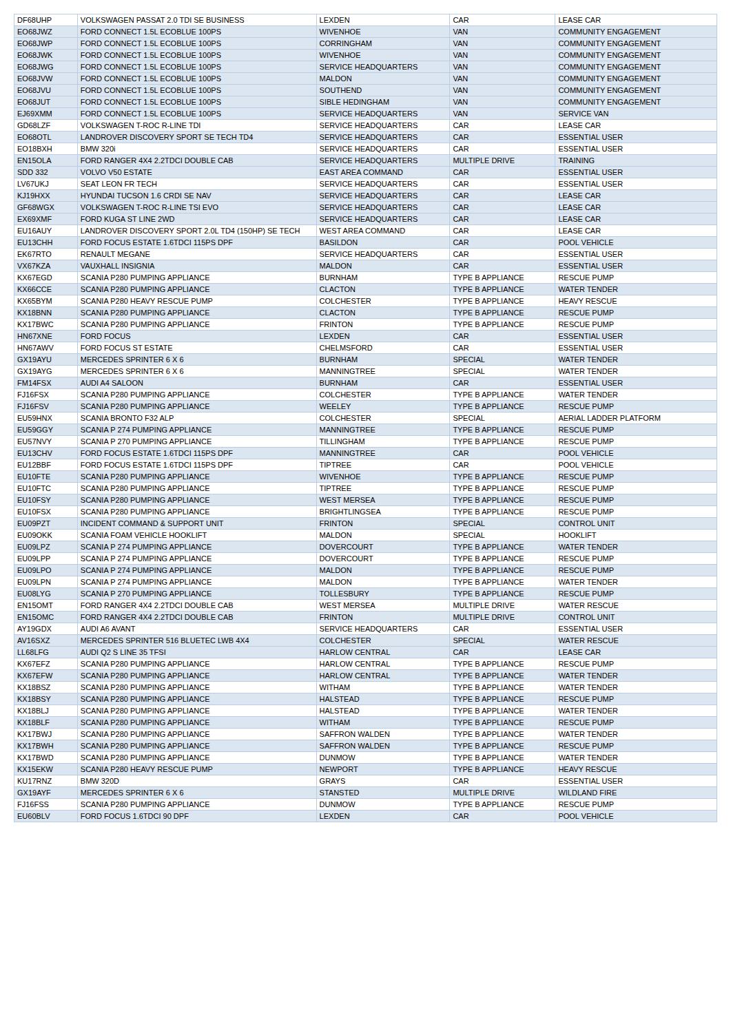| DF68UHP | VOLKSWAGEN PASSAT 2.0 TDI SE BUSINESS | LEXDEN | CAR | LEASE CAR |
| EO68JWZ | FORD CONNECT 1.5L ECOBLUE 100PS | WIVENHOE | VAN | COMMUNITY ENGAGEMENT |
| EO68JWP | FORD CONNECT 1.5L ECOBLUE 100PS | CORRINGHAM | VAN | COMMUNITY ENGAGEMENT |
| EO68JWK | FORD CONNECT 1.5L ECOBLUE 100PS | WIVENHOE | VAN | COMMUNITY ENGAGEMENT |
| EO68JWG | FORD CONNECT 1.5L ECOBLUE 100PS | SERVICE HEADQUARTERS | VAN | COMMUNITY ENGAGEMENT |
| EO68JVW | FORD CONNECT 1.5L ECOBLUE 100PS | MALDON | VAN | COMMUNITY ENGAGEMENT |
| EO68JVU | FORD CONNECT 1.5L ECOBLUE 100PS | SOUTHEND | VAN | COMMUNITY ENGAGEMENT |
| EO68JUT | FORD CONNECT 1.5L ECOBLUE 100PS | SIBLE HEDINGHAM | VAN | COMMUNITY ENGAGEMENT |
| EJ69XMM | FORD CONNECT 1.5L ECOBLUE 100PS | SERVICE HEADQUARTERS | VAN | SERVICE VAN |
| GD68LZF | VOLKSWAGEN T-ROC R-LINE TDI | SERVICE HEADQUARTERS | CAR | LEASE CAR |
| EO68OTL | LANDROVER DISCOVERY SPORT SE TECH TD4 | SERVICE HEADQUARTERS | CAR | ESSENTIAL USER |
| EO18BXH | BMW 320i | SERVICE HEADQUARTERS | CAR | ESSENTIAL USER |
| EN15OLA | FORD RANGER 4X4 2.2TDCI DOUBLE CAB | SERVICE HEADQUARTERS | MULTIPLE DRIVE | TRAINING |
| SDD 332 | VOLVO V50 ESTATE | EAST AREA COMMAND | CAR | ESSENTIAL USER |
| LV67UKJ | SEAT LEON FR TECH | SERVICE HEADQUARTERS | CAR | ESSENTIAL USER |
| KJ19HXX | HYUNDAI TUCSON 1.6 CRDI SE NAV | SERVICE HEADQUARTERS | CAR | LEASE CAR |
| GF68WGX | VOLKSWAGEN T-ROC R-LINE TSI EVO | SERVICE HEADQUARTERS | CAR | LEASE CAR |
| EX69XMF | FORD KUGA ST LINE 2WD | SERVICE HEADQUARTERS | CAR | LEASE CAR |
| EU16AUY | LANDROVER DISCOVERY SPORT 2.0L TD4 (150HP) SE TECH | WEST AREA COMMAND | CAR | LEASE CAR |
| EU13CHH | FORD FOCUS ESTATE 1.6TDCI 115PS DPF | BASILDON | CAR | POOL VEHICLE |
| EK67RTO | RENAULT MEGANE | SERVICE HEADQUARTERS | CAR | ESSENTIAL USER |
| VX67KZA | VAUXHALL INSIGNIA | MALDON | CAR | ESSENTIAL USER |
| KX67EGD | SCANIA P280 PUMPING APPLIANCE | BURNHAM | TYPE B APPLIANCE | RESCUE PUMP |
| KX66CCE | SCANIA P280 PUMPING APPLIANCE | CLACTON | TYPE B APPLIANCE | WATER TENDER |
| KX65BYM | SCANIA P280 HEAVY RESCUE PUMP | COLCHESTER | TYPE B APPLIANCE | HEAVY RESCUE |
| KX18BNN | SCANIA P280 PUMPING APPLIANCE | CLACTON | TYPE B APPLIANCE | RESCUE PUMP |
| KX17BWC | SCANIA P280 PUMPING APPLIANCE | FRINTON | TYPE B APPLIANCE | RESCUE PUMP |
| HN67XNE | FORD FOCUS | LEXDEN | CAR | ESSENTIAL USER |
| HN67AWV | FORD FOCUS ST ESTATE | CHELMSFORD | CAR | ESSENTIAL USER |
| GX19AYU | MERCEDES SPRINTER 6 X 6 | BURNHAM | SPECIAL | WATER TENDER |
| GX19AYG | MERCEDES SPRINTER 6 X 6 | MANNINGTREE | SPECIAL | WATER TENDER |
| FM14FSX | AUDI A4 SALOON | BURNHAM | CAR | ESSENTIAL USER |
| FJ16FSX | SCANIA P280 PUMPING APPLIANCE | COLCHESTER | TYPE B APPLIANCE | WATER TENDER |
| FJ16FSV | SCANIA P280 PUMPING APPLIANCE | WEELEY | TYPE B APPLIANCE | RESCUE PUMP |
| EU59HNX | SCANIA BRONTO F32 ALP | COLCHESTER | SPECIAL | AERIAL LADDER PLATFORM |
| EU59GGY | SCANIA P 274 PUMPING APPLIANCE | MANNINGTREE | TYPE B APPLIANCE | RESCUE PUMP |
| EU57NVY | SCANIA P 270 PUMPING APPLIANCE | TILLINGHAM | TYPE B APPLIANCE | RESCUE PUMP |
| EU13CHV | FORD FOCUS ESTATE 1.6TDCI 115PS DPF | MANNINGTREE | CAR | POOL VEHICLE |
| EU12BBF | FORD FOCUS ESTATE 1.6TDCI 115PS DPF | TIPTREE | CAR | POOL VEHICLE |
| EU10FTE | SCANIA P280 PUMPING APPLIANCE | WIVENHOE | TYPE B APPLIANCE | RESCUE PUMP |
| EU10FTC | SCANIA P280 PUMPING APPLIANCE | TIPTREE | TYPE B APPLIANCE | RESCUE PUMP |
| EU10FSY | SCANIA P280 PUMPING APPLIANCE | WEST MERSEA | TYPE B APPLIANCE | RESCUE PUMP |
| EU10FSX | SCANIA P280 PUMPING APPLIANCE | BRIGHTLINGSEA | TYPE B APPLIANCE | RESCUE PUMP |
| EU09PZT | INCIDENT COMMAND & SUPPORT UNIT | FRINTON | SPECIAL | CONTROL UNIT |
| EU09OKK | SCANIA FOAM VEHICLE HOOKLIFT | MALDON | SPECIAL | HOOKLIFT |
| EU09LPZ | SCANIA P 274 PUMPING APPLIANCE | DOVERCOURT | TYPE B APPLIANCE | WATER TENDER |
| EU09LPP | SCANIA P 274 PUMPING APPLIANCE | DOVERCOURT | TYPE B APPLIANCE | RESCUE PUMP |
| EU09LPO | SCANIA P 274 PUMPING APPLIANCE | MALDON | TYPE B APPLIANCE | RESCUE PUMP |
| EU09LPN | SCANIA P 274 PUMPING APPLIANCE | MALDON | TYPE B APPLIANCE | WATER TENDER |
| EU08LYG | SCANIA P 270 PUMPING APPLIANCE | TOLLESBURY | TYPE B APPLIANCE | RESCUE PUMP |
| EN15OMT | FORD RANGER 4X4 2.2TDCI DOUBLE CAB | WEST MERSEA | MULTIPLE DRIVE | WATER RESCUE |
| EN15OMC | FORD RANGER 4X4 2.2TDCI DOUBLE CAB | FRINTON | MULTIPLE DRIVE | CONTROL UNIT |
| AY19GDX | AUDI A6 AVANT | SERVICE HEADQUARTERS | CAR | ESSENTIAL USER |
| AV16SXZ | MERCEDES SPRINTER 516 BLUETEC LWB 4X4 | COLCHESTER | SPECIAL | WATER RESCUE |
| LL68LFG | AUDI Q2 S LINE 35 TFSI | HARLOW CENTRAL | CAR | LEASE CAR |
| KX67EFZ | SCANIA P280 PUMPING APPLIANCE | HARLOW CENTRAL | TYPE B APPLIANCE | RESCUE PUMP |
| KX67EFW | SCANIA P280 PUMPING APPLIANCE | HARLOW CENTRAL | TYPE B APPLIANCE | WATER TENDER |
| KX18BSZ | SCANIA P280 PUMPING APPLIANCE | WITHAM | TYPE B APPLIANCE | WATER TENDER |
| KX18BSY | SCANIA P280 PUMPING APPLIANCE | HALSTEAD | TYPE B APPLIANCE | RESCUE PUMP |
| KX18BLJ | SCANIA P280 PUMPING APPLIANCE | HALSTEAD | TYPE B APPLIANCE | WATER TENDER |
| KX18BLF | SCANIA P280 PUMPING APPLIANCE | WITHAM | TYPE B APPLIANCE | RESCUE PUMP |
| KX17BWJ | SCANIA P280 PUMPING APPLIANCE | SAFFRON WALDEN | TYPE B APPLIANCE | WATER TENDER |
| KX17BWH | SCANIA P280 PUMPING APPLIANCE | SAFFRON WALDEN | TYPE B APPLIANCE | RESCUE PUMP |
| KX17BWD | SCANIA P280 PUMPING APPLIANCE | DUNMOW | TYPE B APPLIANCE | WATER TENDER |
| KX15EKW | SCANIA P280 HEAVY RESCUE PUMP | NEWPORT | TYPE B APPLIANCE | HEAVY RESCUE |
| KU17RNZ | BMW 320D | GRAYS | CAR | ESSENTIAL USER |
| GX19AYF | MERCEDES SPRINTER 6 X 6 | STANSTED | MULTIPLE DRIVE | WILDLAND FIRE |
| FJ16FSS | SCANIA P280 PUMPING APPLIANCE | DUNMOW | TYPE B APPLIANCE | RESCUE PUMP |
| EU60BLV | FORD FOCUS 1.6TDCI 90 DPF | LEXDEN | CAR | POOL VEHICLE |